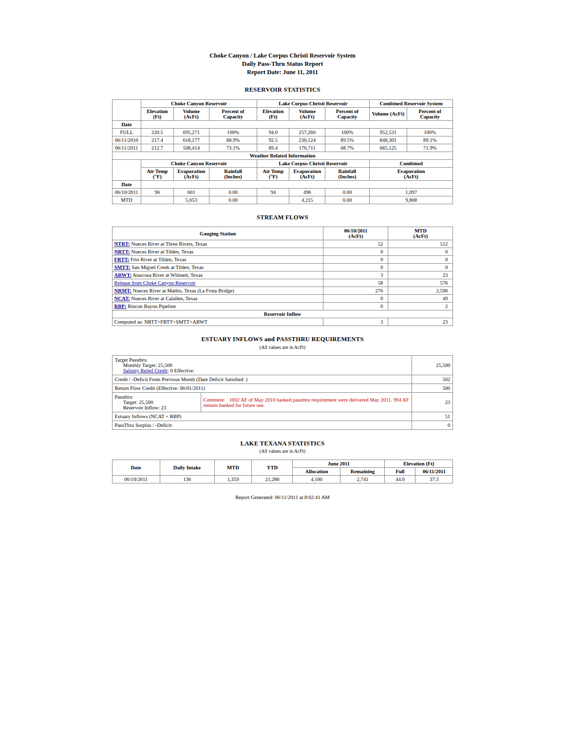Choke Canyon / Lake Corpus Christi Reservoir System
Daily Pass-Thru Status Report
Report Date: June 11, 2011
RESERVOIR STATISTICS
| | Choke Canyon Reservoir | Lake Corpus Christi Reservoir | Combined Reservoir System |
| --- | --- | --- | --- |
| Elevation (Ft) | Volume (AcFt) | Percent of Capacity | Elevation (Ft) | Volume (AcFt) | Percent of Capacity | Volume (AcFt) | Percent of Capacity |
| Date | |
| FULL | 220.5 | 695,271 | 100% | 94.0 | 257,260 | 100% | 952,531 | 100% |
| 06/11/2010 | 217.4 | 618,177 | 88.9% | 92.5 | 230,124 | 89.5% | 848,301 | 89.1% |
| 06/11/2011 | 212.7 | 508,414 | 73.1% | 89.4 | 176,711 | 68.7% | 685,125 | 71.9% |
| Weather Related Information |
| | Choke Canyon Reservoir | Lake Corpus Christi Reservoir | Combined |
| Air Temp (°F) | Evaporation (AcFt) | Rainfall (Inches) | Air Temp (°F) | Evaporation (AcFt) | Rainfall (Inches) | Evaporation (AcFt) |
| Date | |
| 06/10/2011 | 96 | 601 | 0.00 | 94 | 496 | 0.00 | 1,097 |
| MTD | | 5,653 | 0.00 | | 4,215 | 0.00 | 9,868 |
STREAM FLOWS
| Gauging Station | 06/10/2011 (AcFt) | MTD (AcFt) |
| --- | --- | --- |
| NTRT: Nueces River at Three Rivers, Texas | 52 | 512 |
| NRTT: Nueces River at Tilden, Texas | 0 | 0 |
| FRTT: Frio River at Tilden, Texas | 0 | 0 |
| SMTT: San Miguel Creek at Tilden, Texas | 0 | 0 |
| ARWT: Atascosa River at Whitsett, Texas | 3 | 23 |
| Release from Choke Canyon Reservoir | 58 | 576 |
| NRMT: Nueces River at Mathis, Texas (La Fruta Bridge) | 276 | 2,590 |
| NCAT: Nueces River at Calallen, Texas | 0 | 49 |
| RBP: Rincon Bayou Pipeline | 0 | 2 |
| Reservoir Inflow |
| Computed as: NRTT+FRTT+SMTT+ARWT | 3 | 23 |
ESTUARY INFLOWS and PASSTHRU REQUIREMENTS (All values are in AcFt)
| Target Passthru Monthly Target: 25,500 Salinity Relief Credit : 0 Effective: | 25,500 |
| Credit / -Deficit From Previous Month (Date Deficit Satisfied: ) | 502 |
| Return Flow Credit (Effective: 06/01/2011) | 500 |
| Passthru Target: 25,500 Reservoir Inflow: 23 | Comment: 1002 AF of May 2010 banked passthru requirement were delivered May 2011. 994 AF remain banked for future use. | 23 |
| Estuary Inflows (NCAT + RBP) | 51 |
| PassThru Surplus / -Deficit: | 0 |
LAKE TEXANA STATISTICS (All values are in AcFt)
| Date | Daily Intake | MTD | YTD | June 2011 | Elevation (Ft) |
| --- | --- | --- | --- | --- | --- |
| Allocation | Remaining | Full | 06/11/2011 |
| 06/10/2011 | 136 | 1,359 | 21,280 | 4,100 | 2,741 | 44.0 | 37.3 |
Report Generated: 06/11/2011 at 8:02:41 AM